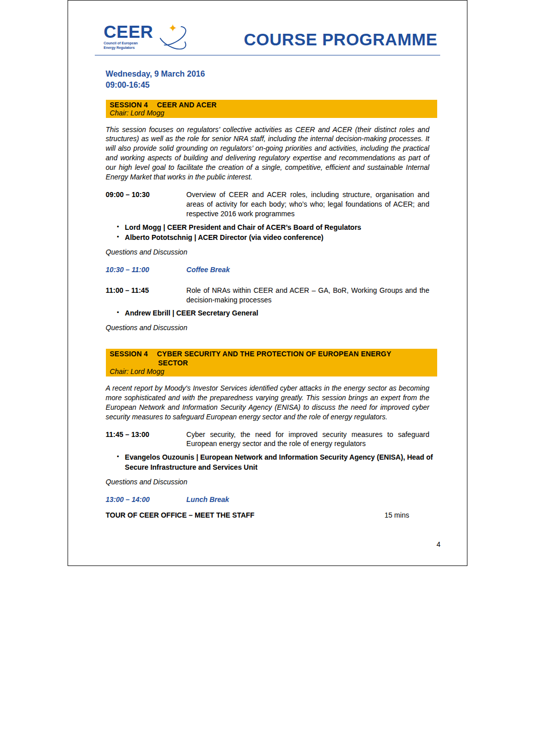CEER
Council of European
Energy Regulators
✦
COURSE PROGRAMME
Wednesday, 9 March 2016
09:00-16:45
SESSION 4 CEER AND ACER
Chair: Lord Mogg
This session focuses on regulators’ collective activities as CEER and ACER (their distinct roles and structures) as well as the role for senior NRA staff, including the internal decision-making processes. It will also provide solid grounding on regulators’ on-going priorities and activities, including the practical and working aspects of building and delivering regulatory expertise and recommendations as part of our high level goal to facilitate the creation of a single, competitive, efficient and sustainable Internal Energy Market that works in the public interest.
09:00 – 10:30
Overview of CEER and ACER roles, including structure, organisation and areas of activity for each body; who’s who; legal foundations of ACER; and respective 2016 work programmes
Lord Mogg | CEER President and Chair of ACER’s Board of Regulators
Alberto Pototschnig | ACER Director (via video conference)
Questions and Discussion
10:30 – 11:00
Coffee Break
11:00 – 11:45
Role of NRAs within CEER and ACER – GA, BoR, Working Groups and the decision-making processes
Andrew Ebrill | CEER Secretary General
Questions and Discussion
SESSION 4 CYBER SECURITY AND THE PROTECTION OF EUROPEAN ENERGY
SECTOR
Chair: Lord Mogg
A recent report by Moody's Investor Services identified cyber attacks in the energy sector as becoming more sophisticated and with the preparedness varying greatly. This session brings an expert from the European Network and Information Security Agency (ENISA) to discuss the need for improved cyber security measures to safeguard European energy sector and the role of energy regulators.
11:45 – 13:00
Cyber security, the need for improved security measures to safeguard European energy sector and the role of energy regulators
Evangelos Ouzounis | European Network and Information Security Agency (ENISA), Head of Secure Infrastructure and Services Unit
Questions and Discussion
13:00 – 14:00
Lunch Break
TOUR OF CEER OFFICE – MEET THE STAFF
15 mins
4